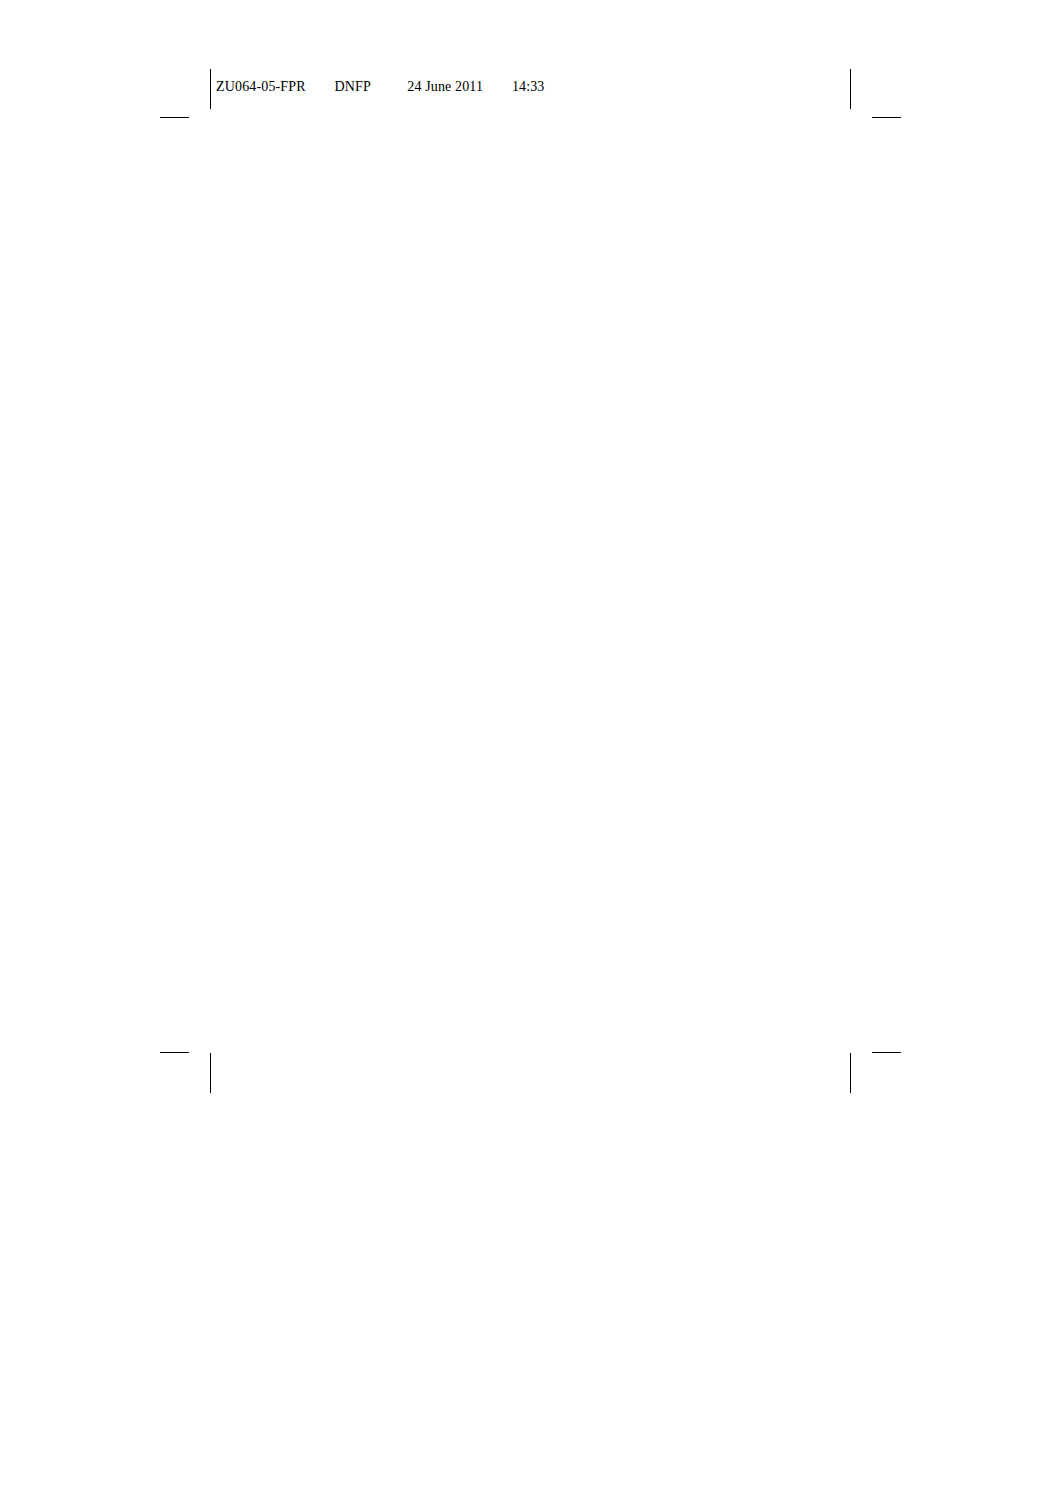ZU064-05-FPR DNFP 24 June 2011 14:33